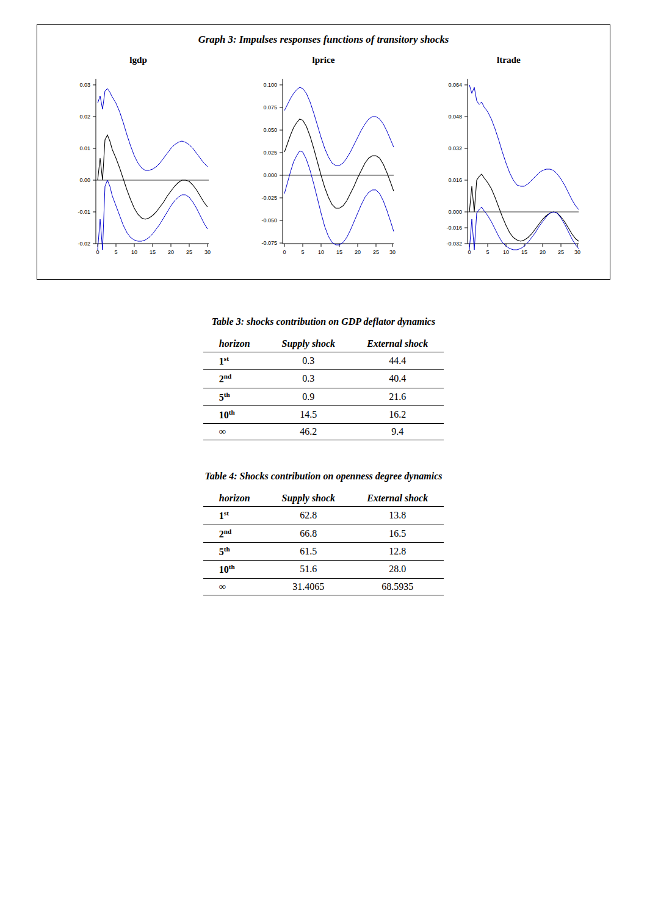Graph 3: Impulses responses functions of transitory shocks
lgdp
0.03 0.02 0.01 0.00 -0.01 -0.02 0 5 10 15 20 25 30
lprice
0.100 0.075 0.050 0.025 0.000 -0.025 -0.050 -0.075 0 5 10 15 20 25 30
ltrade
0.064 0.048 0.032 0.016 0.000 -0.016 -0.032 0 5 10 15 20 25 30
Table 3: shocks contribution on GDP deflator dynamics
| horizon | Supply shock | External shock |
| --- | --- | --- |
| 1 st | 0.3 | 44.4 |
| 2 nd | 0.3 | 40.4 |
| 5 th | 0.9 | 21.6 |
| 10 th | 14.5 | 16.2 |
| ∞ | 46.2 | 9.4 |
Table 4: Shocks contribution on openness degree dynamics
| horizon | Supply shock | External shock |
| --- | --- | --- |
| 1 st | 62.8 | 13.8 |
| 2 nd | 66.8 | 16.5 |
| 5 th | 61.5 | 12.8 |
| 10 th | 51.6 | 28.0 |
| ∞ | 31.4065 | 68.5935 |